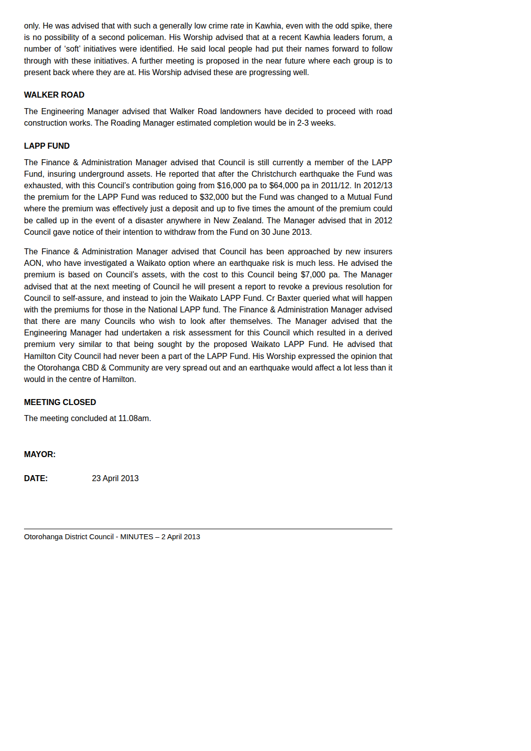only. He was advised that with such a generally low crime rate in Kawhia, even with the odd spike, there is no possibility of a second policeman. His Worship advised that at a recent Kawhia leaders forum, a number of ‘soft’ initiatives were identified. He said local people had put their names forward to follow through with these initiatives. A further meeting is proposed in the near future where each group is to present back where they are at. His Worship advised these are progressing well.
Walker Road
The Engineering Manager advised that Walker Road landowners have decided to proceed with road construction works. The Roading Manager estimated completion would be in 2-3 weeks.
LAPP Fund
The Finance & Administration Manager advised that Council is still currently a member of the LAPP Fund, insuring underground assets. He reported that after the Christchurch earthquake the Fund was exhausted, with this Council’s contribution going from $16,000 pa to $64,000 pa in 2011/12. In 2012/13 the premium for the LAPP Fund was reduced to $32,000 but the Fund was changed to a Mutual Fund where the premium was effectively just a deposit and up to five times the amount of the premium could be called up in the event of a disaster anywhere in New Zealand. The Manager advised that in 2012 Council gave notice of their intention to withdraw from the Fund on 30 June 2013.
The Finance & Administration Manager advised that Council has been approached by new insurers AON, who have investigated a Waikato option where an earthquake risk is much less. He advised the premium is based on Council’s assets, with the cost to this Council being $7,000 pa. The Manager advised that at the next meeting of Council he will present a report to revoke a previous resolution for Council to self-assure, and instead to join the Waikato LAPP Fund. Cr Baxter queried what will happen with the premiums for those in the National LAPP fund. The Finance & Administration Manager advised that there are many Councils who wish to look after themselves. The Manager advised that the Engineering Manager had undertaken a risk assessment for this Council which resulted in a derived premium very similar to that being sought by the proposed Waikato LAPP Fund. He advised that Hamilton City Council had never been a part of the LAPP Fund. His Worship expressed the opinion that the Otorohanga CBD & Community are very spread out and an earthquake would affect a lot less than it would in the centre of Hamilton.
Meeting Closed
The meeting concluded at 11.08am.
MAYOR:
DATE:23 April 2013
Otorohanga District Council - MINUTES – 2 April 2013